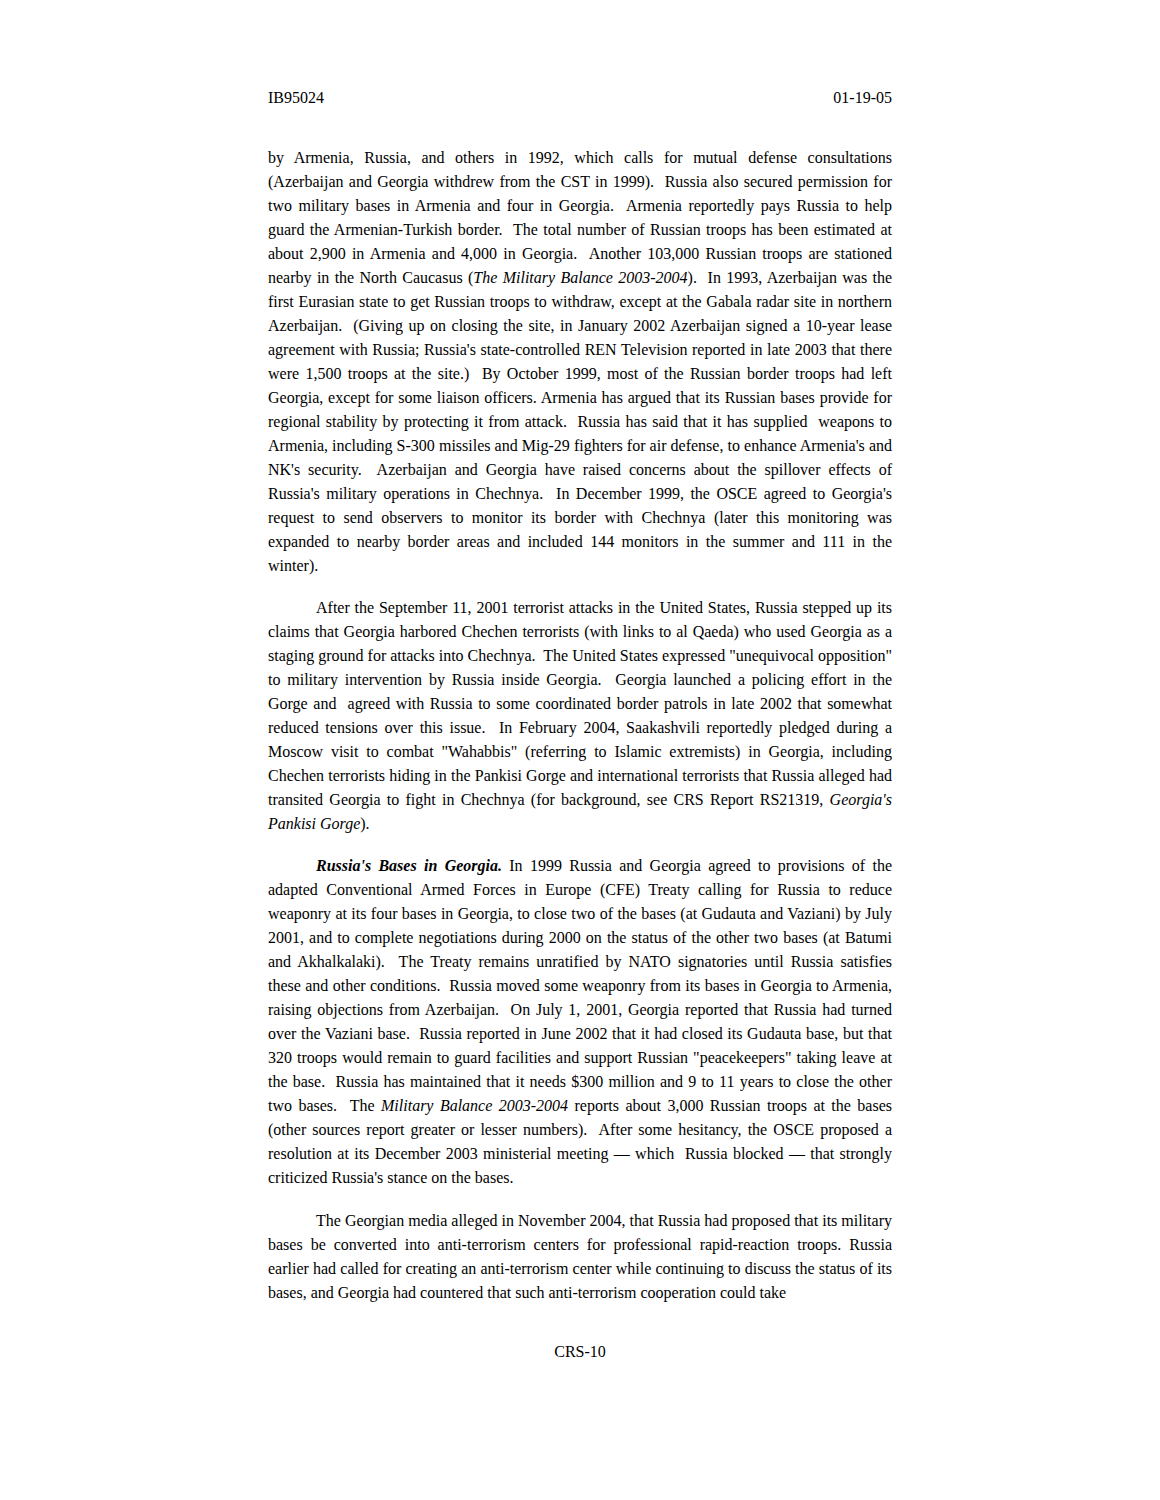IB95024
01-19-05
by Armenia, Russia, and others in 1992, which calls for mutual defense consultations (Azerbaijan and Georgia withdrew from the CST in 1999). Russia also secured permission for two military bases in Armenia and four in Georgia. Armenia reportedly pays Russia to help guard the Armenian-Turkish border. The total number of Russian troops has been estimated at about 2,900 in Armenia and 4,000 in Georgia. Another 103,000 Russian troops are stationed nearby in the North Caucasus (The Military Balance 2003-2004). In 1993, Azerbaijan was the first Eurasian state to get Russian troops to withdraw, except at the Gabala radar site in northern Azerbaijan. (Giving up on closing the site, in January 2002 Azerbaijan signed a 10-year lease agreement with Russia; Russia's state-controlled REN Television reported in late 2003 that there were 1,500 troops at the site.) By October 1999, most of the Russian border troops had left Georgia, except for some liaison officers. Armenia has argued that its Russian bases provide for regional stability by protecting it from attack. Russia has said that it has supplied weapons to Armenia, including S-300 missiles and Mig-29 fighters for air defense, to enhance Armenia's and NK's security. Azerbaijan and Georgia have raised concerns about the spillover effects of Russia's military operations in Chechnya. In December 1999, the OSCE agreed to Georgia's request to send observers to monitor its border with Chechnya (later this monitoring was expanded to nearby border areas and included 144 monitors in the summer and 111 in the winter).
After the September 11, 2001 terrorist attacks in the United States, Russia stepped up its claims that Georgia harbored Chechen terrorists (with links to al Qaeda) who used Georgia as a staging ground for attacks into Chechnya. The United States expressed "unequivocal opposition" to military intervention by Russia inside Georgia. Georgia launched a policing effort in the Gorge and agreed with Russia to some coordinated border patrols in late 2002 that somewhat reduced tensions over this issue. In February 2004, Saakashvili reportedly pledged during a Moscow visit to combat "Wahabbis" (referring to Islamic extremists) in Georgia, including Chechen terrorists hiding in the Pankisi Gorge and international terrorists that Russia alleged had transited Georgia to fight in Chechnya (for background, see CRS Report RS21319, Georgia's Pankisi Gorge).
Russia's Bases in Georgia. In 1999 Russia and Georgia agreed to provisions of the adapted Conventional Armed Forces in Europe (CFE) Treaty calling for Russia to reduce weaponry at its four bases in Georgia, to close two of the bases (at Gudauta and Vaziani) by July 2001, and to complete negotiations during 2000 on the status of the other two bases (at Batumi and Akhalkalaki). The Treaty remains unratified by NATO signatories until Russia satisfies these and other conditions. Russia moved some weaponry from its bases in Georgia to Armenia, raising objections from Azerbaijan. On July 1, 2001, Georgia reported that Russia had turned over the Vaziani base. Russia reported in June 2002 that it had closed its Gudauta base, but that 320 troops would remain to guard facilities and support Russian "peacekeepers" taking leave at the base. Russia has maintained that it needs $300 million and 9 to 11 years to close the other two bases. The Military Balance 2003-2004 reports about 3,000 Russian troops at the bases (other sources report greater or lesser numbers). After some hesitancy, the OSCE proposed a resolution at its December 2003 ministerial meeting — which Russia blocked — that strongly criticized Russia's stance on the bases.
The Georgian media alleged in November 2004, that Russia had proposed that its military bases be converted into anti-terrorism centers for professional rapid-reaction troops. Russia earlier had called for creating an anti-terrorism center while continuing to discuss the status of its bases, and Georgia had countered that such anti-terrorism cooperation could take
CRS-10